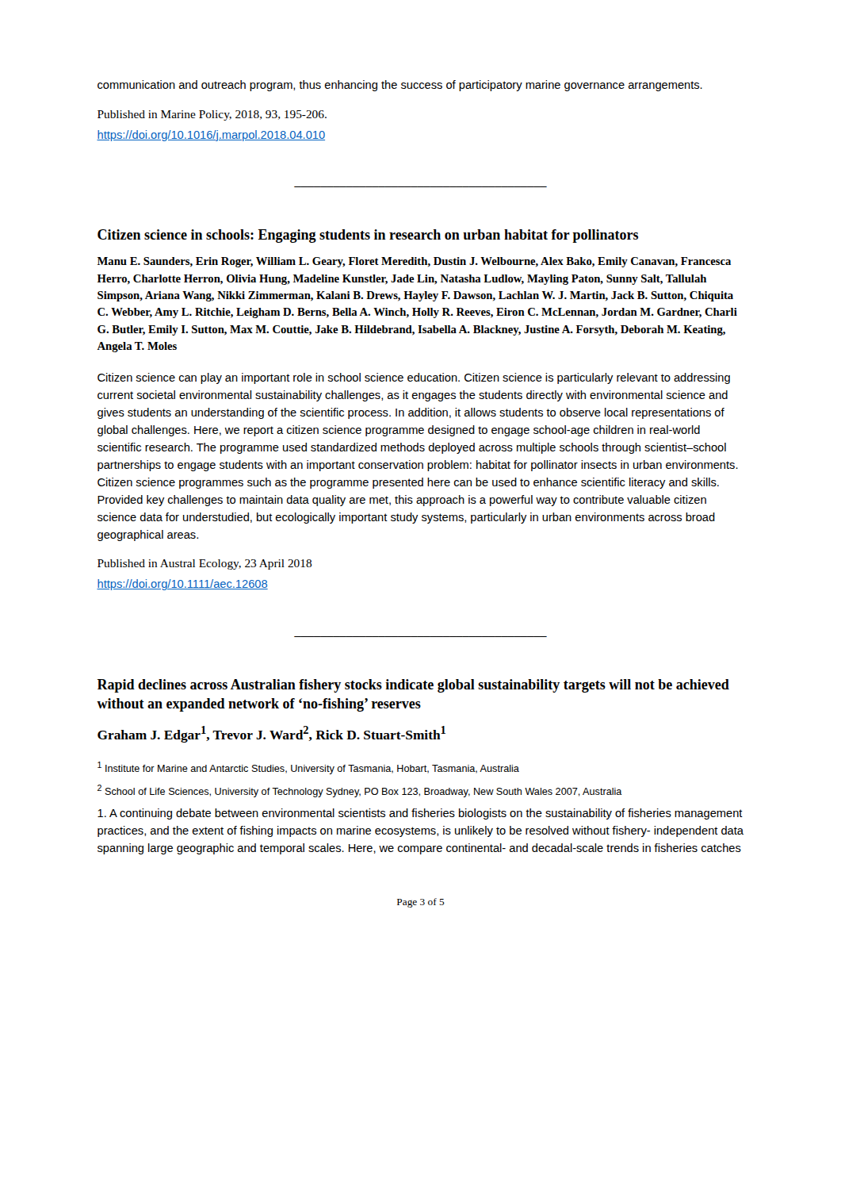communication and outreach program, thus enhancing the success of participatory marine governance arrangements.
Published in Marine Policy, 2018, 93, 195-206.
https://doi.org/10.1016/j.marpol.2018.04.010
_______________________________________
Citizen science in schools: Engaging students in research on urban habitat for pollinators
Manu E. Saunders, Erin Roger, William L. Geary, Floret Meredith, Dustin J. Welbourne, Alex Bako, Emily Canavan, Francesca Herro, Charlotte Herron, Olivia Hung, Madeline Kunstler, Jade Lin, Natasha Ludlow, Mayling Paton, Sunny Salt, Tallulah Simpson, Ariana Wang, Nikki Zimmerman, Kalani B. Drews, Hayley F. Dawson, Lachlan W. J. Martin, Jack B. Sutton, Chiquita C. Webber, Amy L. Ritchie, Leigham D. Berns, Bella A. Winch, Holly R. Reeves, Eiron C. McLennan, Jordan M. Gardner, Charli G. Butler, Emily I. Sutton, Max M. Couttie, Jake B. Hildebrand, Isabella A. Blackney, Justine A. Forsyth, Deborah M. Keating, Angela T. Moles
Citizen science can play an important role in school science education. Citizen science is particularly relevant to addressing current societal environmental sustainability challenges, as it engages the students directly with environmental science and gives students an understanding of the scientific process. In addition, it allows students to observe local representations of global challenges. Here, we report a citizen science programme designed to engage school-age children in real-world scientific research. The programme used standardized methods deployed across multiple schools through scientist–school partnerships to engage students with an important conservation problem: habitat for pollinator insects in urban environments. Citizen science programmes such as the programme presented here can be used to enhance scientific literacy and skills. Provided key challenges to maintain data quality are met, this approach is a powerful way to contribute valuable citizen science data for understudied, but ecologically important study systems, particularly in urban environments across broad geographical areas.
Published in Austral Ecology, 23 April 2018
https://doi.org/10.1111/aec.12608
_______________________________________
Rapid declines across Australian fishery stocks indicate global sustainability targets will not be achieved without an expanded network of ‘no-fishing’ reserves
Graham J. Edgar1, Trevor J. Ward2, Rick D. Stuart-Smith1
1 Institute for Marine and Antarctic Studies, University of Tasmania, Hobart, Tasmania, Australia
2 School of Life Sciences, University of Technology Sydney, PO Box 123, Broadway, New South Wales 2007, Australia
1. A continuing debate between environmental scientists and fisheries biologists on the sustainability of fisheries management practices, and the extent of fishing impacts on marine ecosystems, is unlikely to be resolved without fishery- independent data spanning large geographic and temporal scales. Here, we compare continental- and decadal-scale trends in fisheries catches
Page 3 of 5